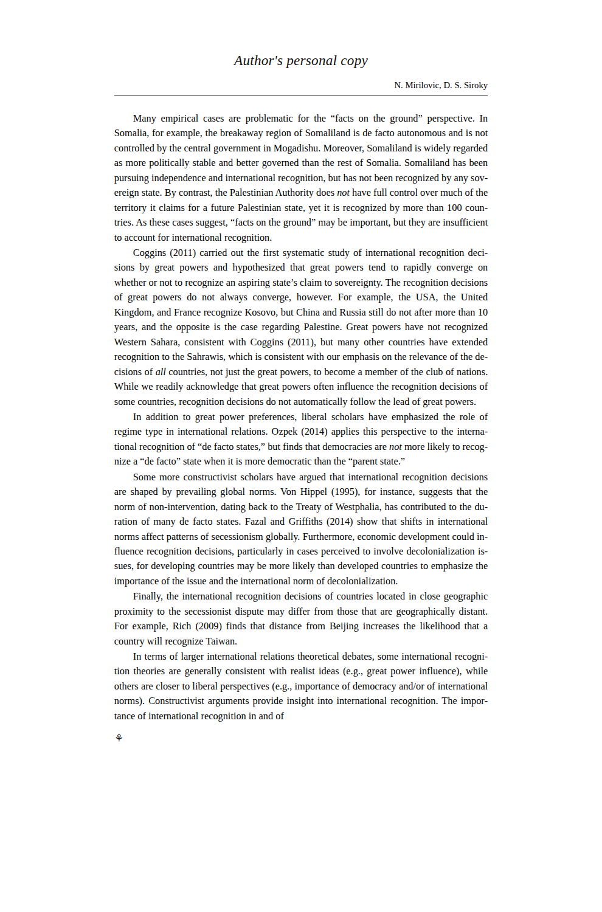Author's personal copy
N. Mirilovic, D. S. Siroky
Many empirical cases are problematic for the “facts on the ground” perspective. In Somalia, for example, the breakaway region of Somaliland is de facto autonomous and is not controlled by the central government in Mogadishu. Moreover, Somaliland is widely regarded as more politically stable and better governed than the rest of Somalia. Somaliland has been pursuing independence and international recognition, but has not been recognized by any sovereign state. By contrast, the Palestinian Authority does not have full control over much of the territory it claims for a future Palestinian state, yet it is recognized by more than 100 countries. As these cases suggest, “facts on the ground” may be important, but they are insufficient to account for international recognition.
Coggins (2011) carried out the first systematic study of international recognition decisions by great powers and hypothesized that great powers tend to rapidly converge on whether or not to recognize an aspiring state’s claim to sovereignty. The recognition decisions of great powers do not always converge, however. For example, the USA, the United Kingdom, and France recognize Kosovo, but China and Russia still do not after more than 10 years, and the opposite is the case regarding Palestine. Great powers have not recognized Western Sahara, consistent with Coggins (2011), but many other countries have extended recognition to the Sahrawis, which is consistent with our emphasis on the relevance of the decisions of all countries, not just the great powers, to become a member of the club of nations. While we readily acknowledge that great powers often influence the recognition decisions of some countries, recognition decisions do not automatically follow the lead of great powers.
In addition to great power preferences, liberal scholars have emphasized the role of regime type in international relations. Ozpek (2014) applies this perspective to the international recognition of “de facto states,” but finds that democracies are not more likely to recognize a “de facto” state when it is more democratic than the “parent state.”
Some more constructivist scholars have argued that international recognition decisions are shaped by prevailing global norms. Von Hippel (1995), for instance, suggests that the norm of non-intervention, dating back to the Treaty of Westphalia, has contributed to the duration of many de facto states. Fazal and Griffiths (2014) show that shifts in international norms affect patterns of secessionism globally. Furthermore, economic development could influence recognition decisions, particularly in cases perceived to involve decolonialization issues, for developing countries may be more likely than developed countries to emphasize the importance of the issue and the international norm of decolonialization.
Finally, the international recognition decisions of countries located in close geographic proximity to the secessionist dispute may differ from those that are geographically distant. For example, Rich (2009) finds that distance from Beijing increases the likelihood that a country will recognize Taiwan.
In terms of larger international relations theoretical debates, some international recognition theories are generally consistent with realist ideas (e.g., great power influence), while others are closer to liberal perspectives (e.g., importance of democracy and/or of international norms). Constructivist arguments provide insight into international recognition. The importance of international recognition in and of
⚘